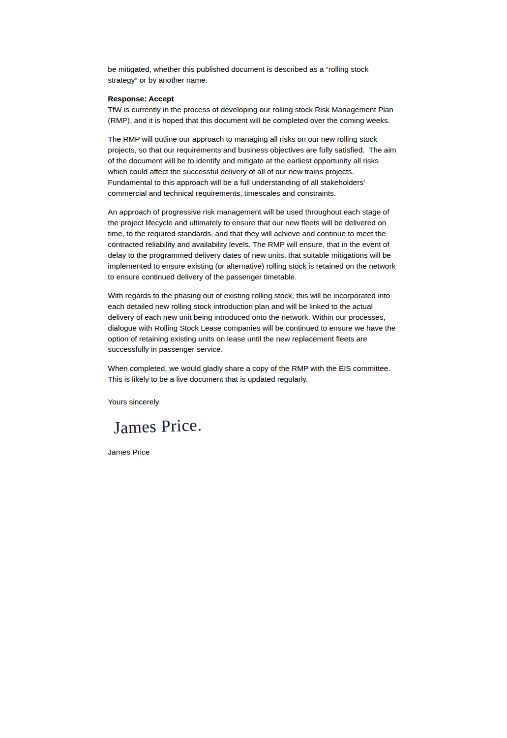be mitigated, whether this published document is described as a “rolling stock strategy” or by another name.
Response: Accept
TfW is currently in the process of developing our rolling stock Risk Management Plan (RMP), and it is hoped that this document will be completed over the coming weeks.
The RMP will outline our approach to managing all risks on our new rolling stock projects, so that our requirements and business objectives are fully satisfied. The aim of the document will be to identify and mitigate at the earliest opportunity all risks which could affect the successful delivery of all of our new trains projects. Fundamental to this approach will be a full understanding of all stakeholders’ commercial and technical requirements, timescales and constraints.
An approach of progressive risk management will be used throughout each stage of the project lifecycle and ultimately to ensure that our new fleets will be delivered on time, to the required standards, and that they will achieve and continue to meet the contracted reliability and availability levels. The RMP will ensure, that in the event of delay to the programmed delivery dates of new units, that suitable mitigations will be implemented to ensure existing (or alternative) rolling stock is retained on the network to ensure continued delivery of the passenger timetable.
With regards to the phasing out of existing rolling stock, this will be incorporated into each detailed new rolling stock introduction plan and will be linked to the actual delivery of each new unit being introduced onto the network. Within our processes, dialogue with Rolling Stock Lease companies will be continued to ensure we have the option of retaining existing units on lease until the new replacement fleets are successfully in passenger service.
When completed, we would gladly share a copy of the RMP with the EIS committee. This is likely to be a live document that is updated regularly.
Yours sincerely
James Price.
James Price